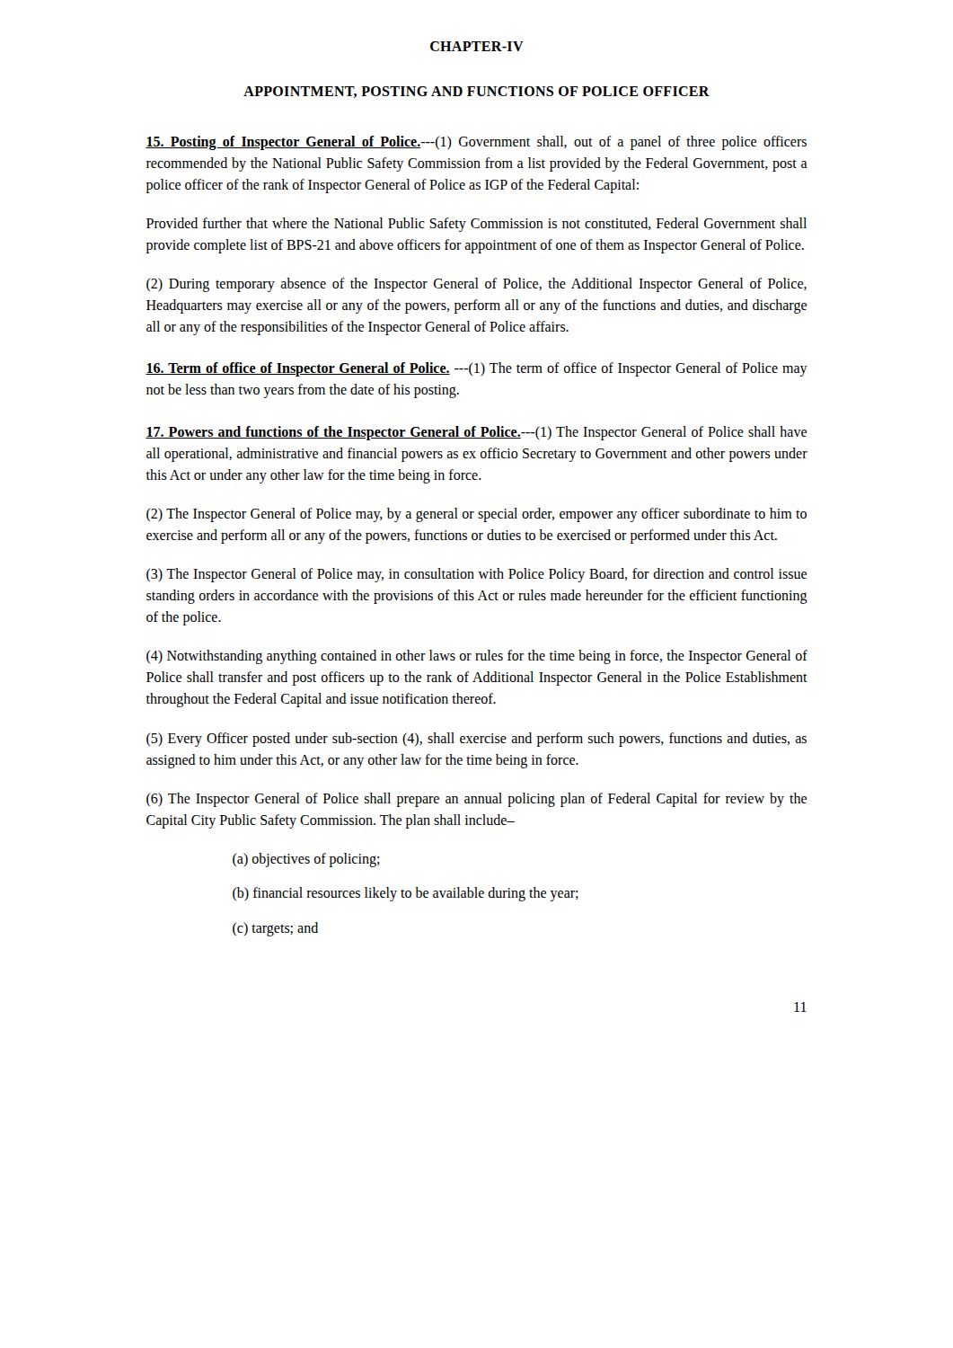CHAPTER-IV
APPOINTMENT, POSTING AND FUNCTIONS OF POLICE OFFICER
15. Posting of Inspector General of Police.---(1) Government shall, out of a panel of three police officers recommended by the National Public Safety Commission from a list provided by the Federal Government, post a police officer of the rank of Inspector General of Police as IGP of the Federal Capital:
Provided further that where the National Public Safety Commission is not constituted, Federal Government shall provide complete list of BPS-21 and above officers for appointment of one of them as Inspector General of Police.
(2) During temporary absence of the Inspector General of Police, the Additional Inspector General of Police, Headquarters may exercise all or any of the powers, perform all or any of the functions and duties, and discharge all or any of the responsibilities of the Inspector General of Police affairs.
16. Term of office of Inspector General of Police. ---(1) The term of office of Inspector General of Police may not be less than two years from the date of his posting.
17. Powers and functions of the Inspector General of Police.---(1) The Inspector General of Police shall have all operational, administrative and financial powers as ex officio Secretary to Government and other powers under this Act or under any other law for the time being in force.
(2) The Inspector General of Police may, by a general or special order, empower any officer subordinate to him to exercise and perform all or any of the powers, functions or duties to be exercised or performed under this Act.
(3) The Inspector General of Police may, in consultation with Police Policy Board, for direction and control issue standing orders in accordance with the provisions of this Act or rules made hereunder for the efficient functioning of the police.
(4) Notwithstanding anything contained in other laws or rules for the time being in force, the Inspector General of Police shall transfer and post officers up to the rank of Additional Inspector General in the Police Establishment throughout the Federal Capital and issue notification thereof.
(5) Every Officer posted under sub-section (4), shall exercise and perform such powers, functions and duties, as assigned to him under this Act, or any other law for the time being in force.
(6) The Inspector General of Police shall prepare an annual policing plan of Federal Capital for review by the Capital City Public Safety Commission. The plan shall include–
(a) objectives of policing;
(b) financial resources likely to be available during the year;
(c) targets; and
11